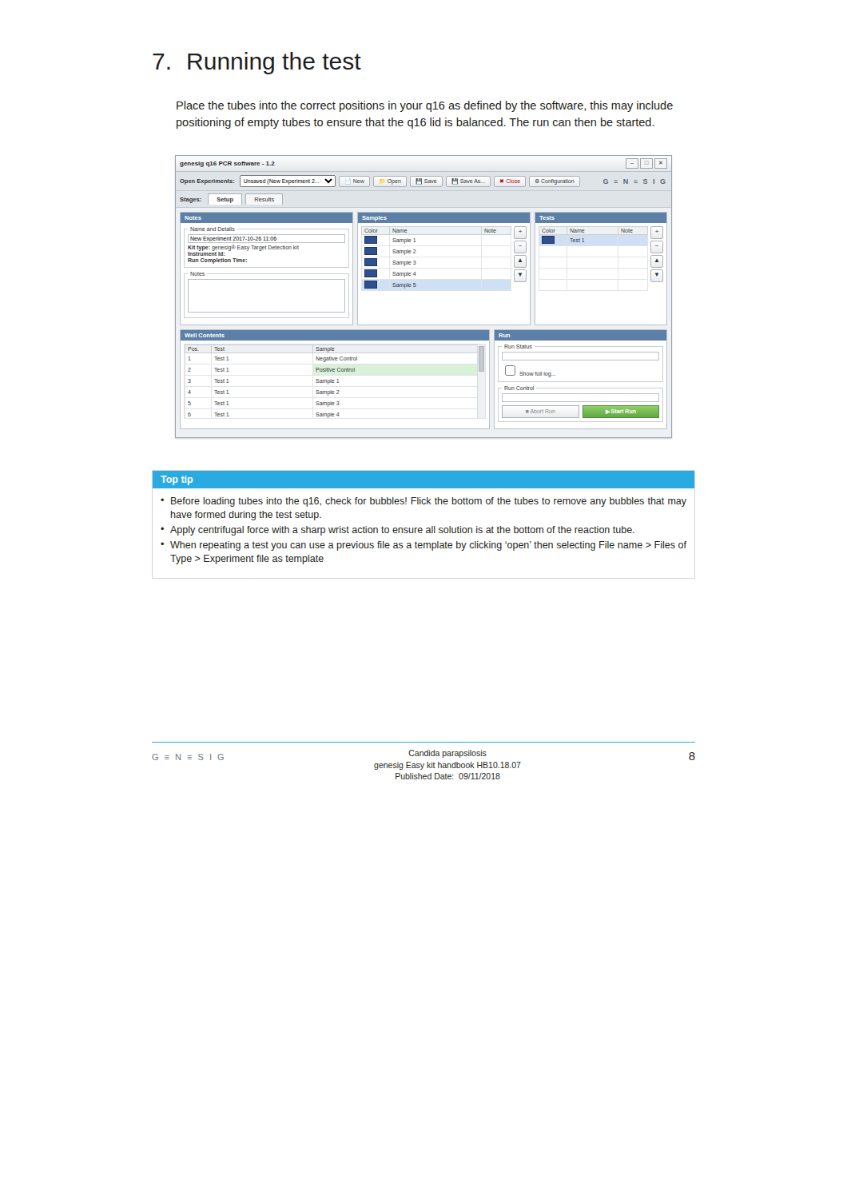7. Running the test
Place the tubes into the correct positions in your q16 as defined by the software, this may include positioning of empty tubes to ensure that the q16 lid is balanced. The run can then be started.
genesig q16 PCR software - 1.2 –□✕
Open Experiments: Unsaved (New Experiment 2... 📄 New 📁 Open 💾 Save 💾 Save As... ✖ Close ⚙ Configuration G ≡ N ≡ S I G
Stages: Setup Results
Notes
Name and Details
Kit type: genesig® Easy Target Detection kit
Instrument Id:
Run Completion Time:
Notes
Samples
| Color | Name | Note |
| --- | --- | --- |
| | Sample 1 | |
| | Sample 2 | |
| | Sample 3 | |
| | Sample 4 | |
| | Sample 5 | |
+ − ▲ ▼
Tests
| Color | Name | Note |
| --- | --- | --- |
| | Test 1 | |
+ − ▲ ▼
Well Contents
| Pos. | Test | Sample |
| --- | --- | --- |
| 1 | Test 1 | Negative Control |
| 2 | Test 1 | Positive Control |
| 3 | Test 1 | Sample 1 |
| 4 | Test 1 | Sample 2 |
| 5 | Test 1 | Sample 3 |
| 6 | Test 1 | Sample 4 |
| 7 | Test 1 | Sample 5 |
| 8 | | |
| 9 | ADD EMPTY TUBE TO BALANCE LID |
Run
Run Status Show full log... Run Control
■ Abort Run ▶ Start Run
Top tip
Before loading tubes into the q16, check for bubbles! Flick the bottom of the tubes to remove any bubbles that may have formed during the test setup.
Apply centrifugal force with a sharp wrist action to ensure all solution is at the bottom of the reaction tube.
When repeating a test you can use a previous file as a template by clicking ‘open’ then selecting File name > Files of Type > Experiment file as template
G ≡ N ≡ S I G
Candida parapsilosis
genesig Easy kit handbook HB10.18.07
Published Date: 09/11/2018
8